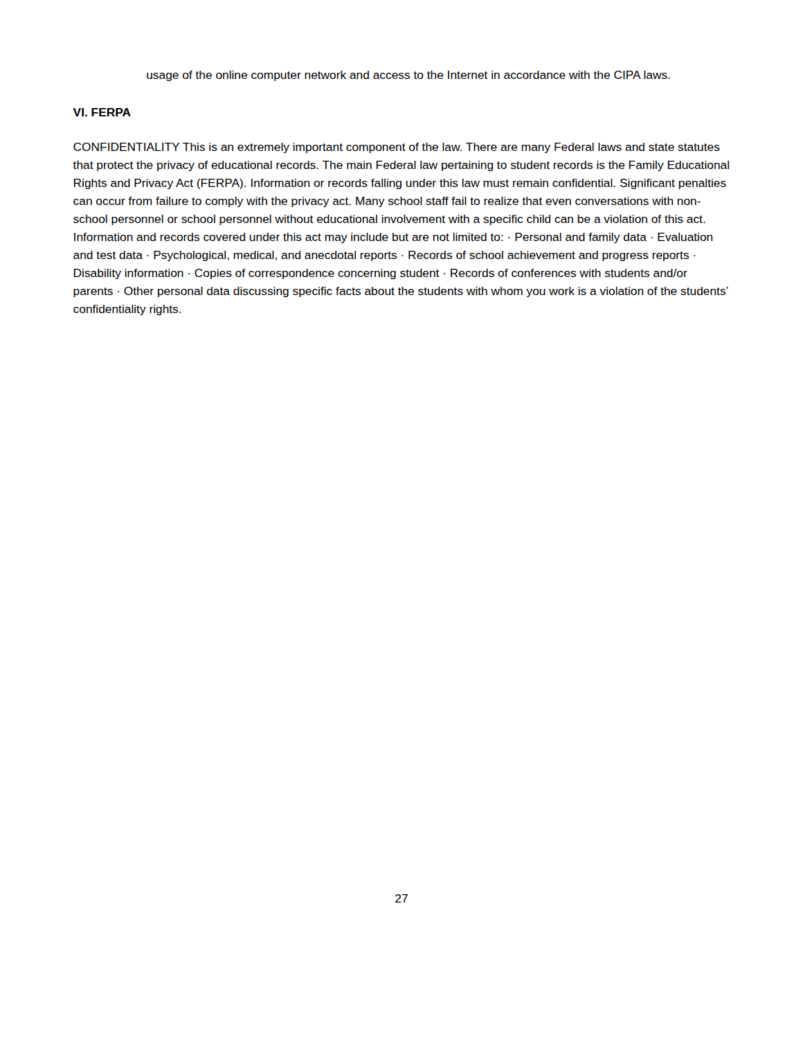usage of the online computer network and access to the Internet in accordance with the CIPA laws.
VI. FERPA
CONFIDENTIALITY This is an extremely important component of the law. There are many Federal laws and state statutes that protect the privacy of educational records. The main Federal law pertaining to student records is the Family Educational Rights and Privacy Act (FERPA). Information or records falling under this law must remain confidential. Significant penalties can occur from failure to comply with the privacy act. Many school staff fail to realize that even conversations with non-school personnel or school personnel without educational involvement with a specific child can be a violation of this act. Information and records covered under this act may include but are not limited to: · Personal and family data · Evaluation and test data · Psychological, medical, and anecdotal reports · Records of school achievement and progress reports · Disability information · Copies of correspondence concerning student · Records of conferences with students and/or parents · Other personal data discussing specific facts about the students with whom you work is a violation of the students’ confidentiality rights.
27